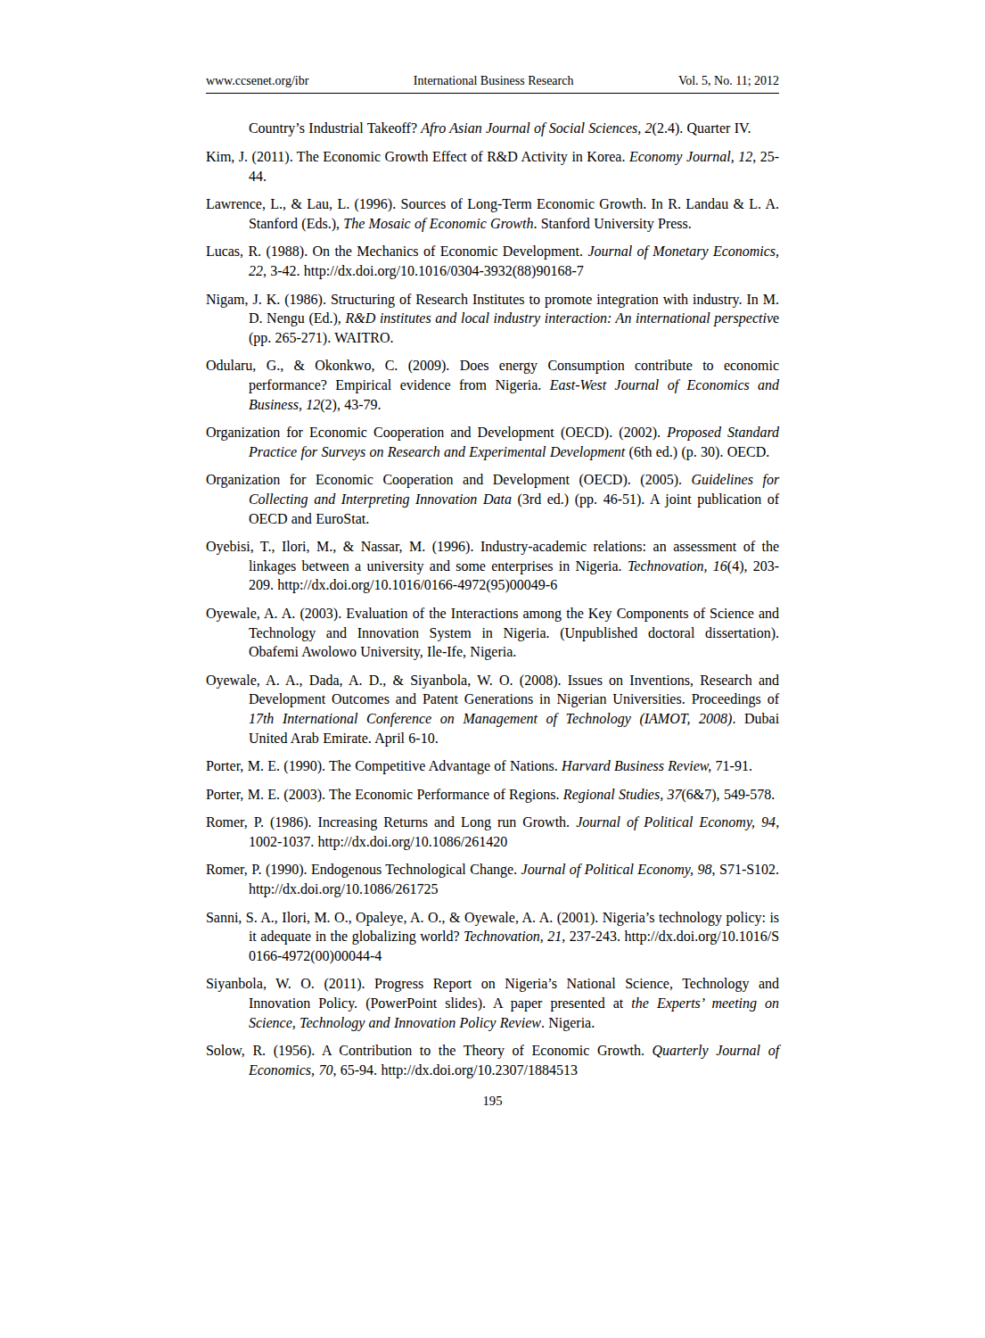www.ccsenet.org/ibr International Business Research Vol. 5, No. 11; 2012
Country’s Industrial Takeoff? Afro Asian Journal of Social Sciences, 2(2.4). Quarter IV.
Kim, J. (2011). The Economic Growth Effect of R&D Activity in Korea. Economy Journal, 12, 25-44.
Lawrence, L., & Lau, L. (1996). Sources of Long-Term Economic Growth. In R. Landau & L. A. Stanford (Eds.), The Mosaic of Economic Growth. Stanford University Press.
Lucas, R. (1988). On the Mechanics of Economic Development. Journal of Monetary Economics, 22, 3-42. http://dx.doi.org/10.1016/0304-3932(88)90168-7
Nigam, J. K. (1986). Structuring of Research Institutes to promote integration with industry. In M. D. Nengu (Ed.), R&D institutes and local industry interaction: An international perspective (pp. 265-271). WAITRO.
Odularu, G., & Okonkwo, C. (2009). Does energy Consumption contribute to economic performance? Empirical evidence from Nigeria. East-West Journal of Economics and Business, 12(2), 43-79.
Organization for Economic Cooperation and Development (OECD). (2002). Proposed Standard Practice for Surveys on Research and Experimental Development (6th ed.) (p. 30). OECD.
Organization for Economic Cooperation and Development (OECD). (2005). Guidelines for Collecting and Interpreting Innovation Data (3rd ed.) (pp. 46-51). A joint publication of OECD and EuroStat.
Oyebisi, T., Ilori, M., & Nassar, M. (1996). Industry-academic relations: an assessment of the linkages between a university and some enterprises in Nigeria. Technovation, 16(4), 203-209. http://dx.doi.org/10.1016/0166-4972(95)00049-6
Oyewale, A. A. (2003). Evaluation of the Interactions among the Key Components of Science and Technology and Innovation System in Nigeria. (Unpublished doctoral dissertation). Obafemi Awolowo University, Ile-Ife, Nigeria.
Oyewale, A. A., Dada, A. D., & Siyanbola, W. O. (2008). Issues on Inventions, Research and Development Outcomes and Patent Generations in Nigerian Universities. Proceedings of 17th International Conference on Management of Technology (IAMOT, 2008). Dubai United Arab Emirate. April 6-10.
Porter, M. E. (1990). The Competitive Advantage of Nations. Harvard Business Review, 71-91.
Porter, M. E. (2003). The Economic Performance of Regions. Regional Studies, 37(6&7), 549-578.
Romer, P. (1986). Increasing Returns and Long run Growth. Journal of Political Economy, 94, 1002-1037. http://dx.doi.org/10.1086/261420
Romer, P. (1990). Endogenous Technological Change. Journal of Political Economy, 98, S71-S102. http://dx.doi.org/10.1086/261725
Sanni, S. A., Ilori, M. O., Opaleye, A. O., & Oyewale, A. A. (2001). Nigeria’s technology policy: is it adequate in the globalizing world? Technovation, 21, 237-243. http://dx.doi.org/10.1016/S0166-4972(00)00044-4
Siyanbola, W. O. (2011). Progress Report on Nigeria’s National Science, Technology and Innovation Policy. (PowerPoint slides). A paper presented at the Experts’ meeting on Science, Technology and Innovation Policy Review. Nigeria.
Solow, R. (1956). A Contribution to the Theory of Economic Growth. Quarterly Journal of Economics, 70, 65-94. http://dx.doi.org/10.2307/1884513
195